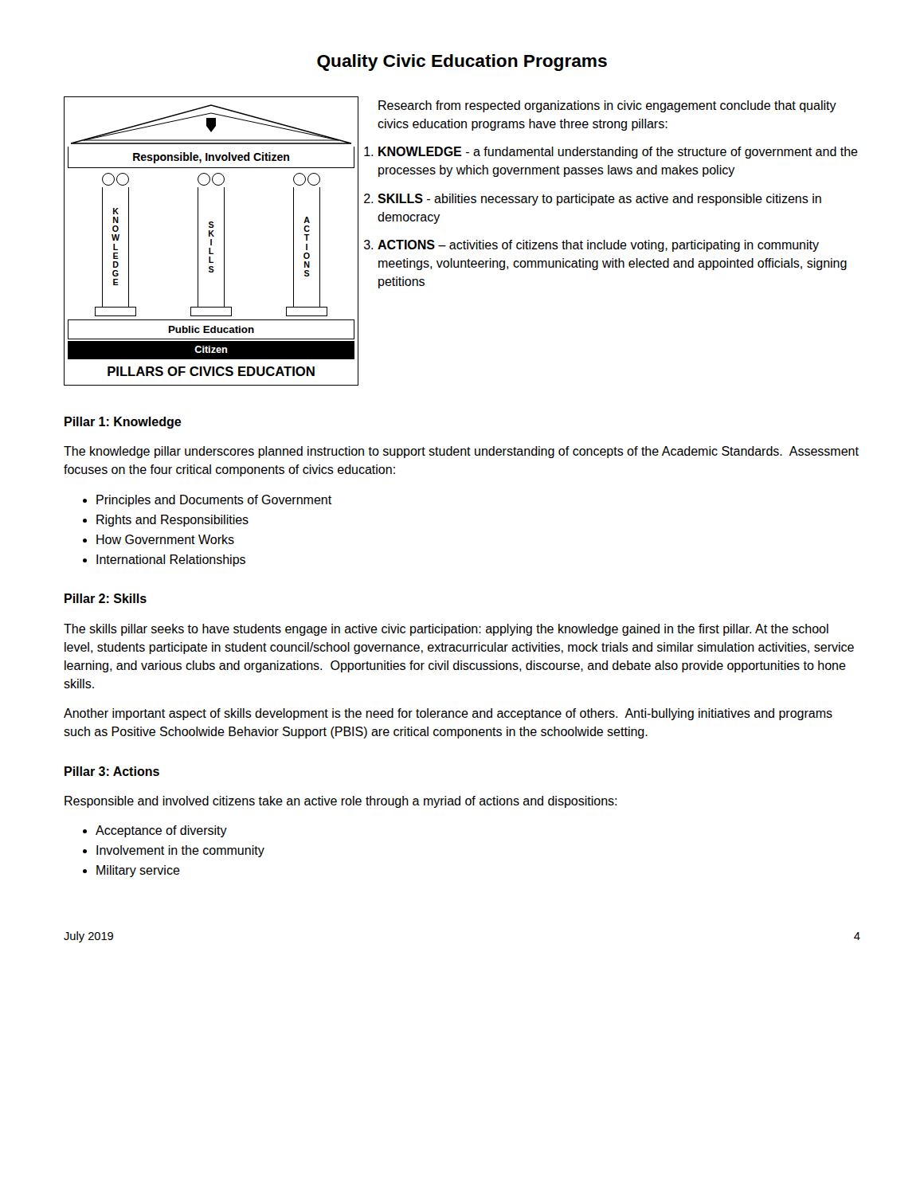Quality Civic Education Programs
Responsible, Involved Citizen
K
N
O
W
L
E
D
G
E
S
K
I
L
L
S
A
C
T
I
O
N
S
Public Education
Citizen
PILLARS OF CIVICS EDUCATION
Research from respected organizations in civic engagement conclude that quality civics education programs have three strong pillars:
KNOWLEDGE - a fundamental understanding of the structure of government and the processes by which government passes laws and makes policy
SKILLS - abilities necessary to participate as active and responsible citizens in democracy
ACTIONS – activities of citizens that include voting, participating in community meetings, volunteering, communicating with elected and appointed officials, signing petitions
Pillar 1: Knowledge
The knowledge pillar underscores planned instruction to support student understanding of concepts of the Academic Standards. Assessment focuses on the four critical components of civics education:
Principles and Documents of Government
Rights and Responsibilities
How Government Works
International Relationships
Pillar 2: Skills
The skills pillar seeks to have students engage in active civic participation: applying the knowledge gained in the first pillar. At the school level, students participate in student council/school governance, extracurricular activities, mock trials and similar simulation activities, service learning, and various clubs and organizations. Opportunities for civil discussions, discourse, and debate also provide opportunities to hone skills.
Another important aspect of skills development is the need for tolerance and acceptance of others. Anti-bullying initiatives and programs such as Positive Schoolwide Behavior Support (PBIS) are critical components in the schoolwide setting.
Pillar 3: Actions
Responsible and involved citizens take an active role through a myriad of actions and dispositions:
Acceptance of diversity
Involvement in the community
Military service
July 2019 4